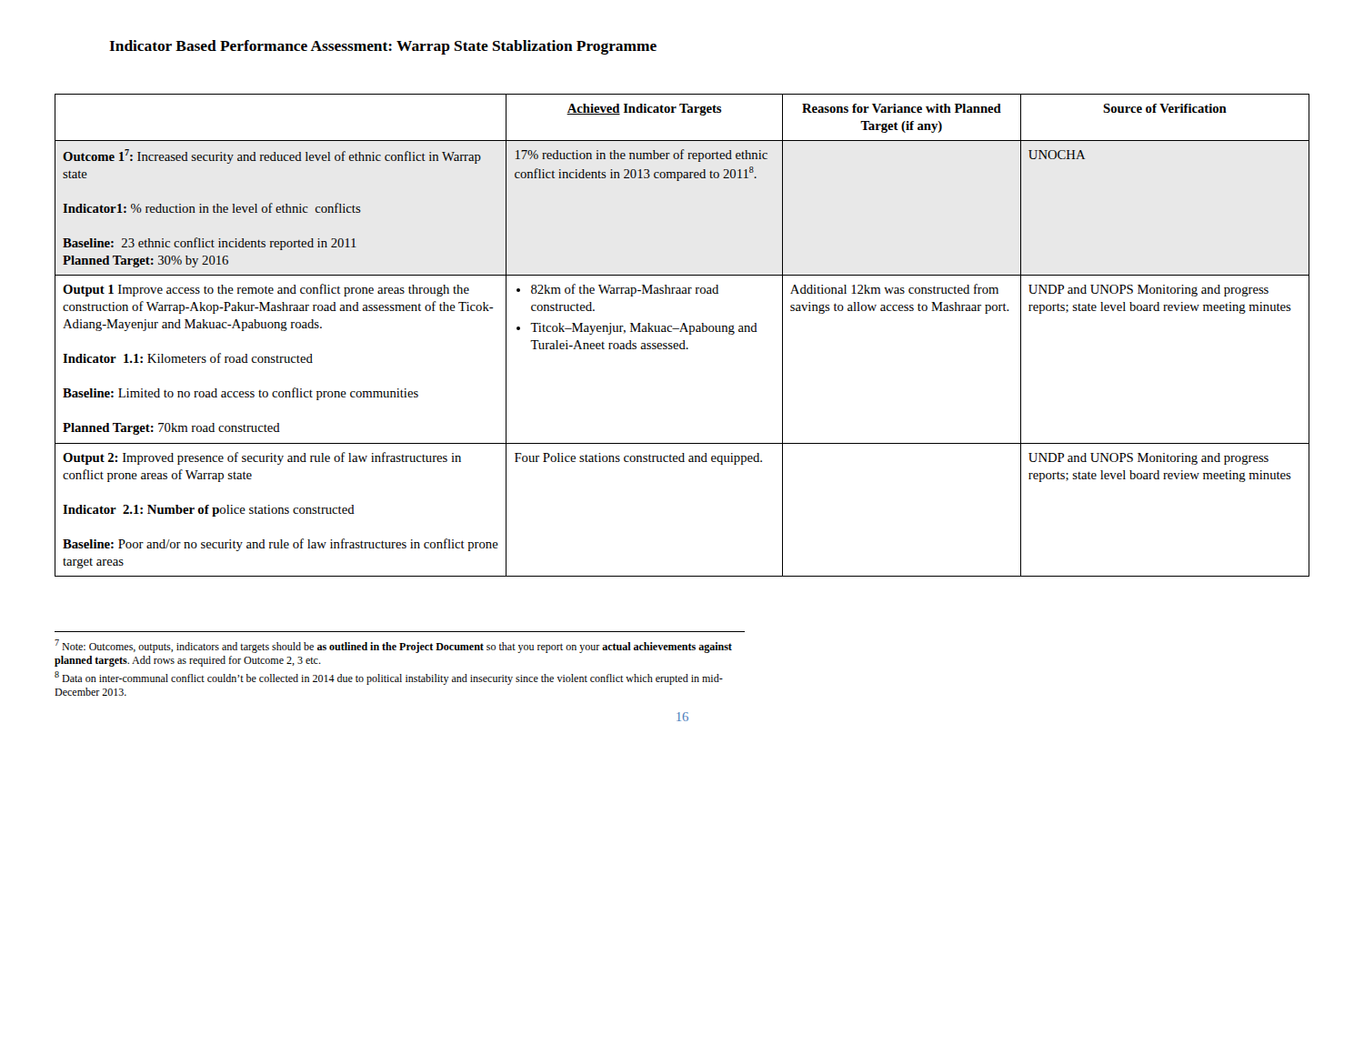Indicator Based Performance Assessment: Warrap State Stablization Programme
| | Achieved Indicator Targets | Reasons for Variance with Planned Target (if any) | Source of Verification |
| --- | --- | --- | --- |
| Outcome 1 7 : Increased security and reduced level of ethnic conflict in Warrap state Indicator1: % reduction in the level of ethnic conflicts Baseline: 23 ethnic conflict incidents reported in 2011 Planned Target: 30% by 2016 | 17% reduction in the number of reported ethnic conflict incidents in 2013 compared to 2011 8 . | | UNOCHA |
| Output 1 Improve access to the remote and conflict prone areas through the construction of Warrap-Akop-Pakur-Mashraar road and assessment of the Ticok-Adiang-Mayenjur and Makuac-Apabuong roads. Indicator 1.1: Kilometers of road constructed Baseline: Limited to no road access to conflict prone communities Planned Target: 70km road constructed | 82km of the Warrap-Mashraar road constructed. Titcok–Mayenjur, Makuac–Apaboung and Turalei-Aneet roads assessed. | Additional 12km was constructed from savings to allow access to Mashraar port. | UNDP and UNOPS Monitoring and progress reports; state level board review meeting minutes |
| Output 2: Improved presence of security and rule of law infrastructures in conflict prone areas of Warrap state Indicator 2.1: Number of p olice stations constructed Baseline: Poor and/or no security and rule of law infrastructures in conflict prone target areas | Four Police stations constructed and equipped. | | UNDP and UNOPS Monitoring and progress reports; state level board review meeting minutes |
7 Note: Outcomes, outputs, indicators and targets should be as outlined in the Project Document so that you report on your actual achievements against planned targets. Add rows as required for Outcome 2, 3 etc.
8 Data on inter-communal conflict couldn’t be collected in 2014 due to political instability and insecurity since the violent conflict which erupted in mid-December 2013.
16